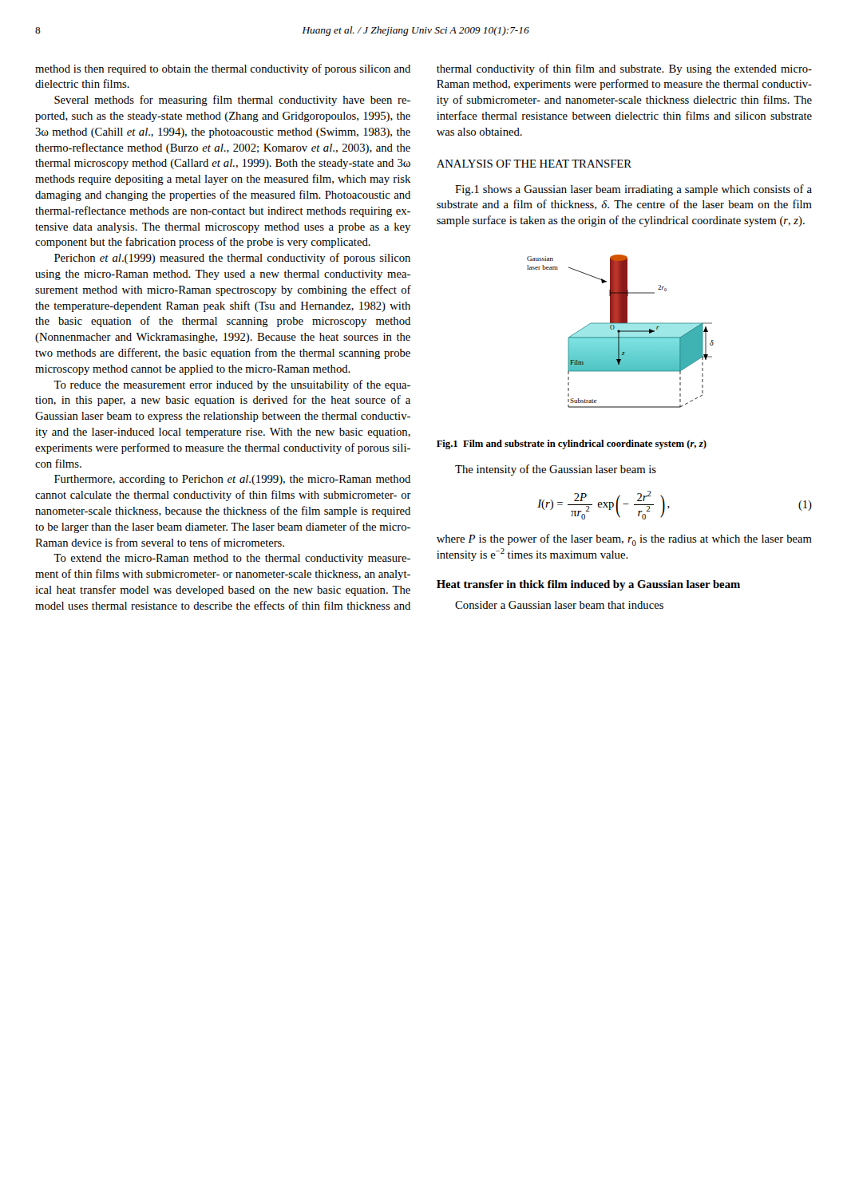8 Huang et al. / J Zhejiang Univ Sci A 2009 10(1):7-16
method is then required to obtain the thermal conductivity of porous silicon and dielectric thin films.
Several methods for measuring film thermal conductivity have been reported, such as the steady-state method (Zhang and Gridgoropoulos, 1995), the 3ω method (Cahill et al., 1994), the photoacoustic method (Swimm, 1983), the thermo-reflectance method (Burzo et al., 2002; Komarov et al., 2003), and the thermal microscopy method (Callard et al., 1999). Both the steady-state and 3ω methods require depositing a metal layer on the measured film, which may risk damaging and changing the properties of the measured film. Photoacoustic and thermal-reflectance methods are non-contact but indirect methods requiring extensive data analysis. The thermal microscopy method uses a probe as a key component but the fabrication process of the probe is very complicated.
Perichon et al.(1999) measured the thermal conductivity of porous silicon using the micro-Raman method. They used a new thermal conductivity measurement method with micro-Raman spectroscopy by combining the effect of the temperature-dependent Raman peak shift (Tsu and Hernandez, 1982) with the basic equation of the thermal scanning probe microscopy method (Nonnenmacher and Wickramasinghe, 1992). Because the heat sources in the two methods are different, the basic equation from the thermal scanning probe microscopy method cannot be applied to the micro-Raman method.
To reduce the measurement error induced by the unsuitability of the equation, in this paper, a new basic equation is derived for the heat source of a Gaussian laser beam to express the relationship between the thermal conductivity and the laser-induced local temperature rise. With the new basic equation, experiments were performed to measure the thermal conductivity of porous silicon films.
Furthermore, according to Perichon et al.(1999), the micro-Raman method cannot calculate the thermal conductivity of thin films with submicrometer- or nanometer-scale thickness, because the thickness of the film sample is required to be larger than the laser beam diameter. The laser beam diameter of the micro-Raman device is from several to tens of micrometers.
To extend the micro-Raman method to the thermal conductivity measurement of thin films with submicrometer- or nanometer-scale thickness, an analytical heat transfer model was developed based on the new basic equation. The model uses thermal resistance to describe the effects of thin film thickness and thermal conductivity of thin film and substrate. By using the extended micro-Raman method, experiments were performed to measure the thermal conductivity of submicrometer- and nanometer-scale thickness dielectric thin films. The interface thermal resistance between dielectric thin films and silicon substrate was also obtained.
Analysis of the heat transfer
Fig.1 shows a Gaussian laser beam irradiating a sample which consists of a substrate and a film of thickness, δ. The centre of the laser beam on the film sample surface is taken as the origin of the cylindrical coordinate system (r, z).
Gaussian laser beam 2r0 O r z Film δ Substrate
Fig.1 Film and substrate in cylindrical coordinate system (r, z)
The intensity of the Gaussian laser beam is
I(r) = 2P πr02 exp(− 2r2 r02 ),
(1)
where P is the power of the laser beam, r0 is the radius at which the laser beam intensity is e−2 times its maximum value.
Heat transfer in thick film induced by a Gaussian laser beam
Consider a Gaussian laser beam that induces